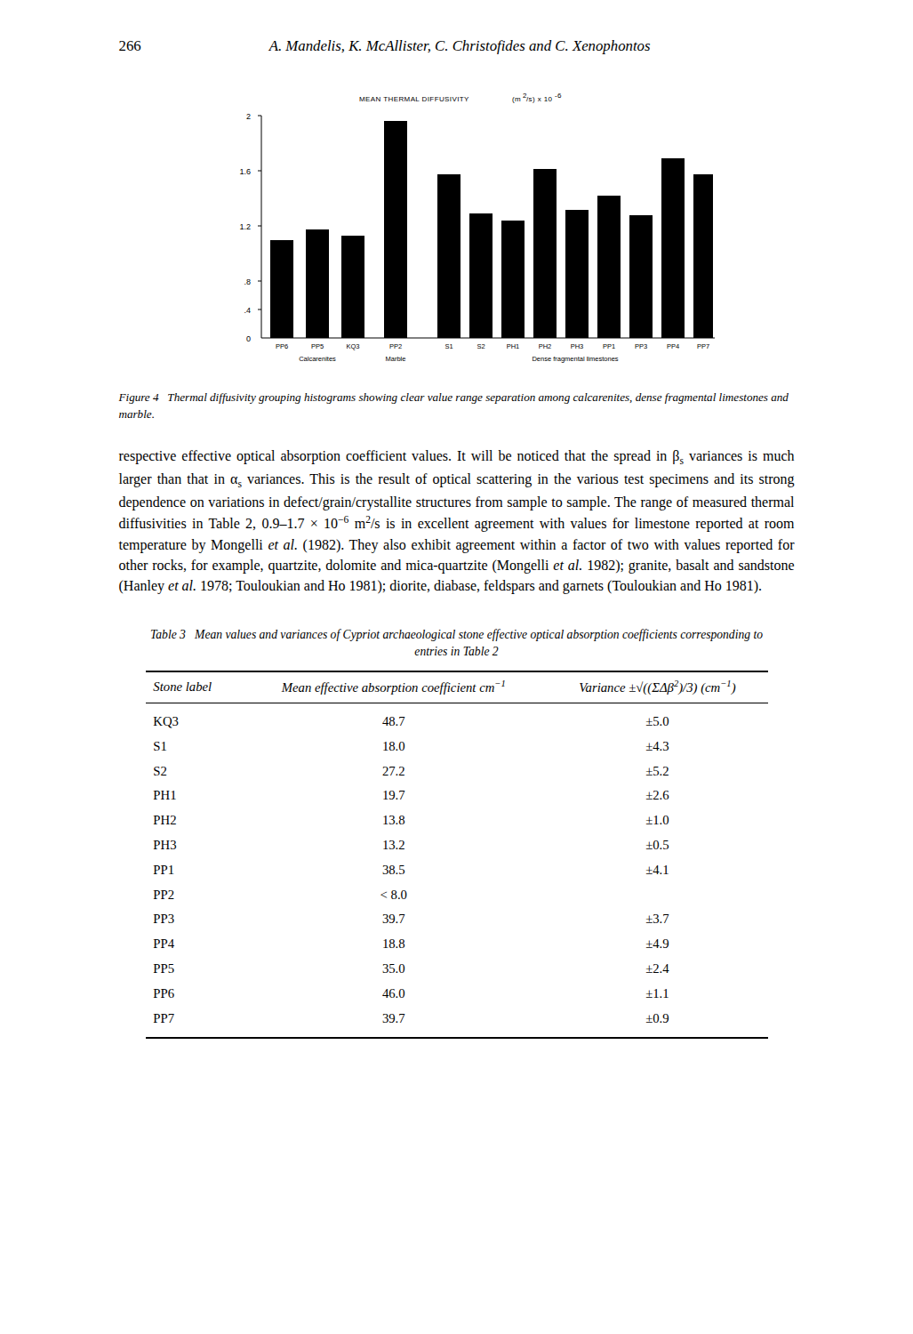266 A. Mandelis, K. McAllister, C. Christofides and C. Xenophontos
MEAN THERMAL DIFFUSIVITY (m 2 /s) x 10 -6 2 1.6 1.2 .8 .4 0 PP6 PP5 KQ3 PP2 S1 S2 PH1 PH2 PH3 PP1 PP3 PP4 PP7 Calcarenites Marble Dense fragmental limestones
Figure 4 Thermal diffusivity grouping histograms showing clear value range separation among calcarenites, dense fragmental limestones and marble.
respective effective optical absorption coefficient values. It will be noticed that the spread in βs variances is much larger than that in αs variances. This is the result of optical scattering in the various test specimens and its strong dependence on variations in defect/grain/crystallite structures from sample to sample. The range of measured thermal diffusivities in Table 2, 0.9–1.7 × 10−6 m2/s is in excellent agreement with values for limestone reported at room temperature by Mongelli et al. (1982). They also exhibit agreement within a factor of two with values reported for other rocks, for example, quartzite, dolomite and mica-quartzite (Mongelli et al. 1982); granite, basalt and sandstone (Hanley et al. 1978; Touloukian and Ho 1981); diorite, diabase, feldspars and garnets (Touloukian and Ho 1981).
Table 3 Mean values and variances of Cypriot archaeological stone effective optical absorption coefficients corresponding to entries in Table 2
| Stone label | Mean effective absorption coefficient cm −1 | Variance ±√((ΣΔβ 2 )/3) (cm −1 ) |
| --- | --- | --- |
| KQ3 | 48.7 | ±5.0 |
| S1 | 18.0 | ±4.3 |
| S2 | 27.2 | ±5.2 |
| PH1 | 19.7 | ±2.6 |
| PH2 | 13.8 | ±1.0 |
| PH3 | 13.2 | ±0.5 |
| PP1 | 38.5 | ±4.1 |
| PP2 | < 8.0 | |
| PP3 | 39.7 | ±3.7 |
| PP4 | 18.8 | ±4.9 |
| PP5 | 35.0 | ±2.4 |
| PP6 | 46.0 | ±1.1 |
| PP7 | 39.7 | ±0.9 |